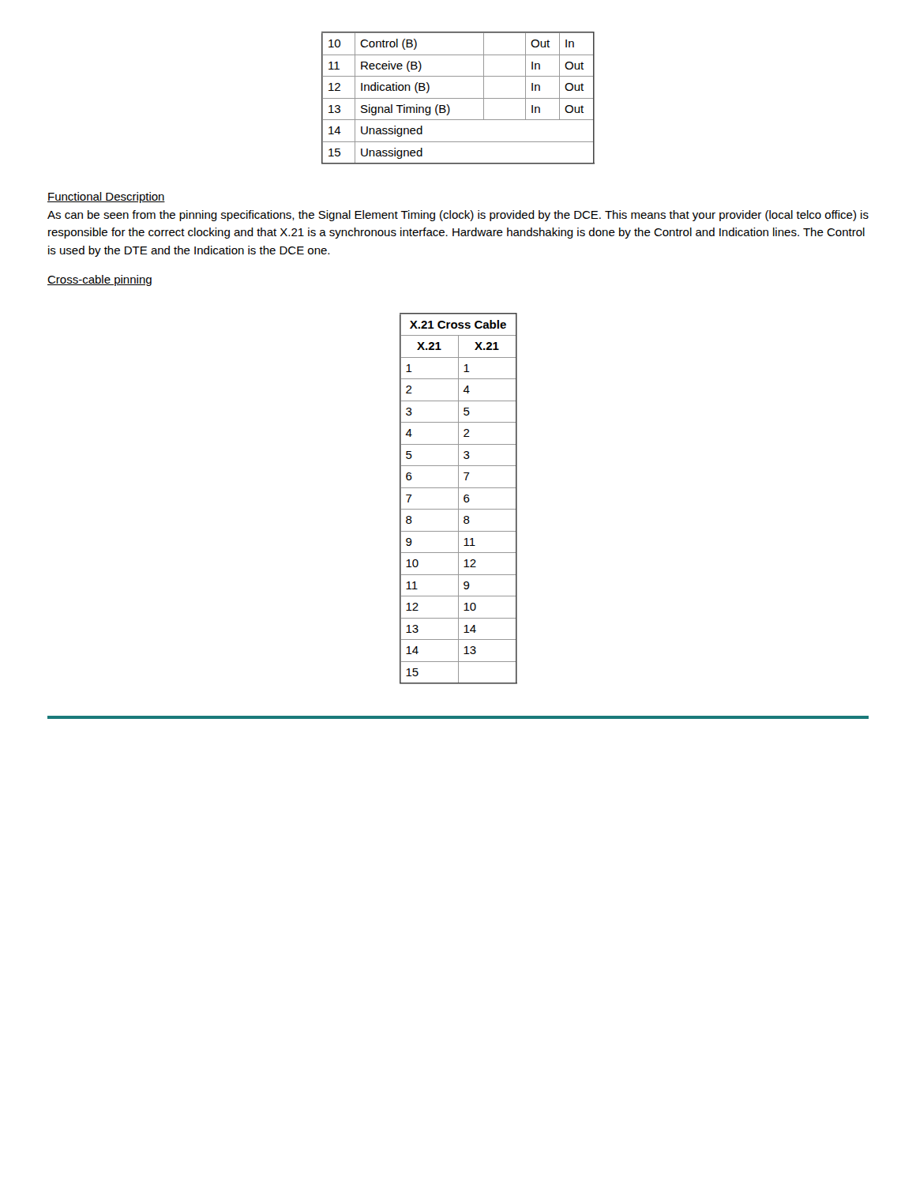| 10 | Control (B) | | Out | In |
| 11 | Receive (B) | | In | Out |
| 12 | Indication (B) | | In | Out |
| 13 | Signal Timing (B) | | In | Out |
| 14 | Unassigned |
| 15 | Unassigned |
Functional Description
As can be seen from the pinning specifications, the Signal Element Timing (clock) is provided by the DCE. This means that your provider (local telco office) is responsible for the correct clocking and that X.21 is a synchronous interface. Hardware handshaking is done by the Control and Indication lines. The Control is used by the DTE and the Indication is the DCE one.
Cross-cable pinning
| X.21 Cross Cable |
| --- |
| X.21 | X.21 |
| 1 | 1 |
| 2 | 4 |
| 3 | 5 |
| 4 | 2 |
| 5 | 3 |
| 6 | 7 |
| 7 | 6 |
| 8 | 8 |
| 9 | 11 |
| 10 | 12 |
| 11 | 9 |
| 12 | 10 |
| 13 | 14 |
| 14 | 13 |
| 15 | |